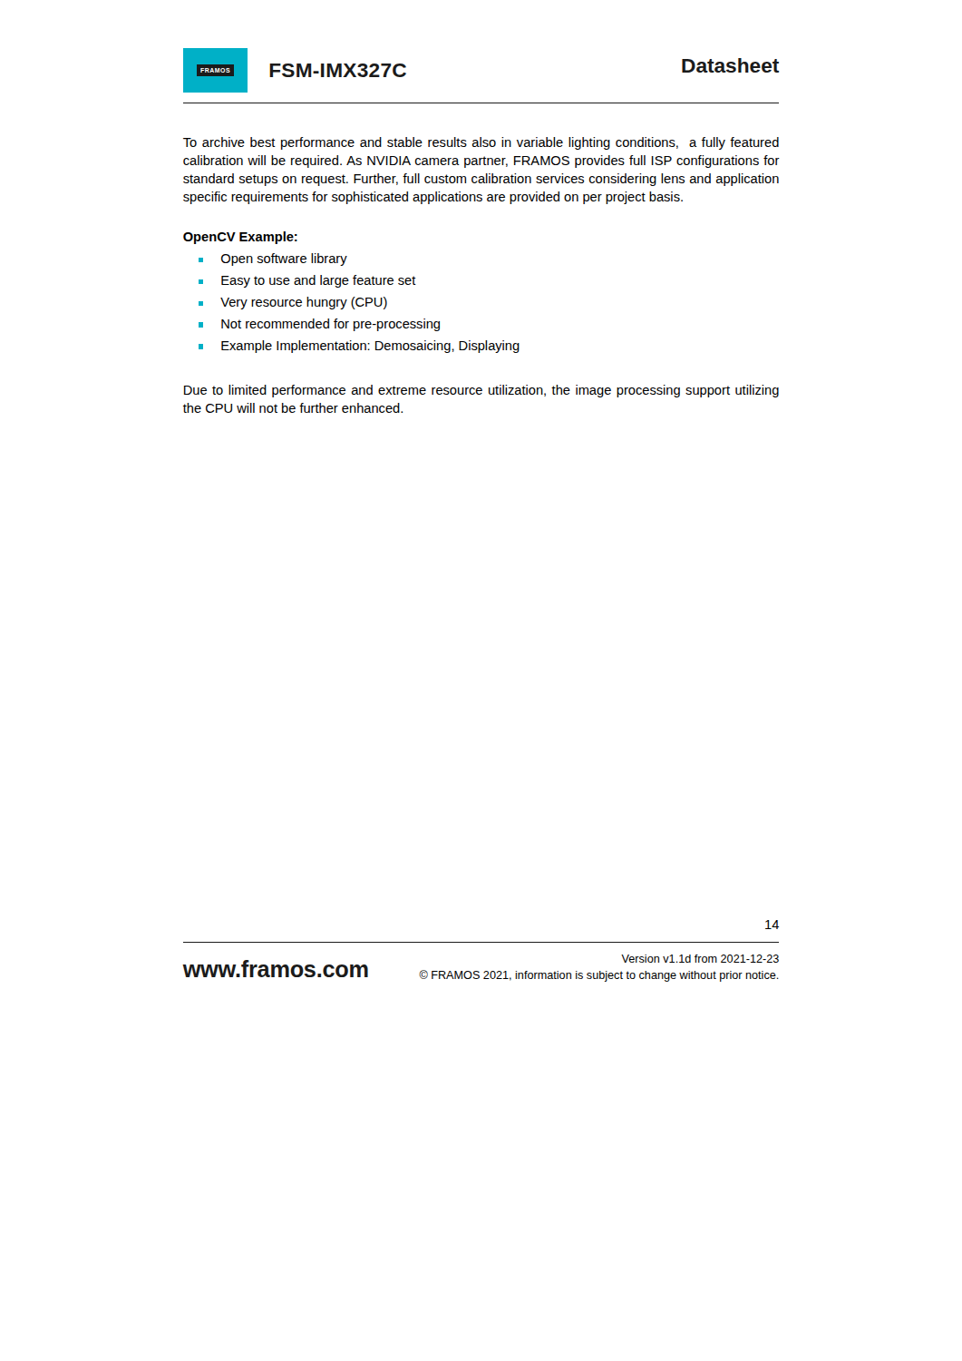FRAMOS
FSM-IMX327C
Datasheet
To archive best performance and stable results also in variable lighting conditions, a fully featured calibration will be required. As NVIDIA camera partner, FRAMOS provides full ISP configurations for standard setups on request. Further, full custom calibration services considering lens and application specific requirements for sophisticated applications are provided on per project basis.
OpenCV Example:
Open software library
Easy to use and large feature set
Very resource hungry (CPU)
Not recommended for pre-processing
Example Implementation: Demosaicing, Displaying
Due to limited performance and extreme resource utilization, the image processing support utilizing the CPU will not be further enhanced.
14
www.framos.com
Version v1.1d from 2021-12-23
© FRAMOS 2021, information is subject to change without prior notice.